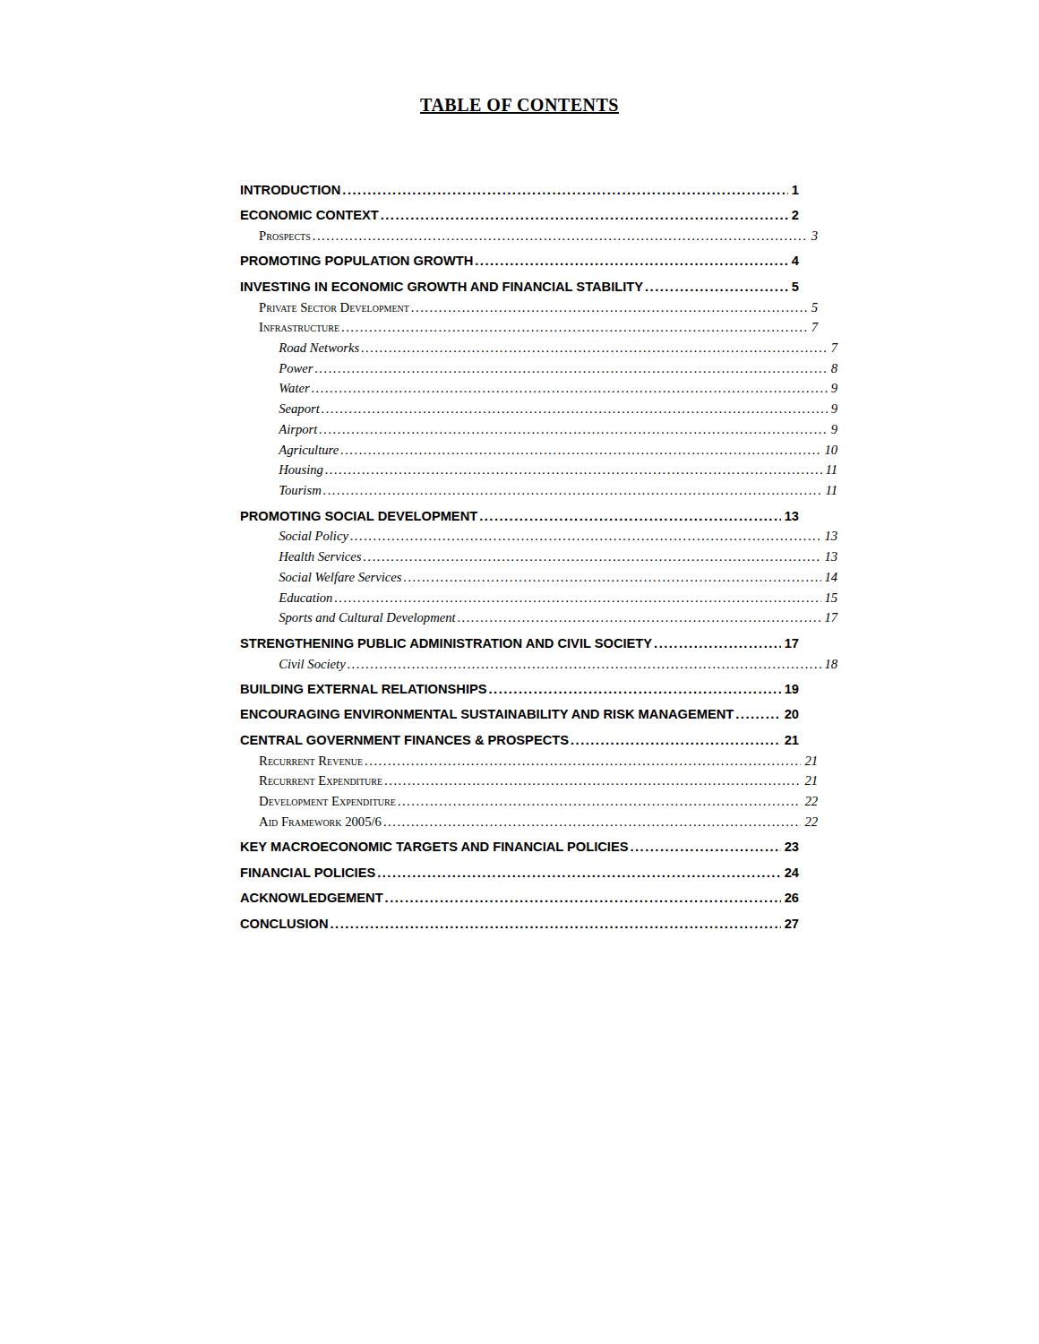TABLE OF CONTENTS
INTRODUCTION 1
ECONOMIC CONTEXT 2
Prospects 3
PROMOTING POPULATION GROWTH 4
INVESTING IN ECONOMIC GROWTH AND FINANCIAL STABILITY 5
Private Sector Development 5
Infrastructure 7
Road Networks 7
Power 8
Water 9
Seaport 9
Airport 9
Agriculture 10
Housing 11
Tourism 11
PROMOTING SOCIAL DEVELOPMENT 13
Social Policy 13
Health Services 13
Social Welfare Services 14
Education 15
Sports and Cultural Development 17
STRENGTHENING PUBLIC ADMINISTRATION AND CIVIL SOCIETY 17
Civil Society 18
BUILDING EXTERNAL RELATIONSHIPS 19
ENCOURAGING ENVIRONMENTAL SUSTAINABILITY AND RISK MANAGEMENT 20
CENTRAL GOVERNMENT FINANCES & PROSPECTS 21
Recurrent Revenue 21
Recurrent Expenditure 21
Development Expenditure 22
Aid Framework 2005/6 22
KEY MACROECONOMIC TARGETS AND FINANCIAL POLICIES 23
FINANCIAL POLICIES 24
ACKNOWLEDGEMENT 26
CONCLUSION 27